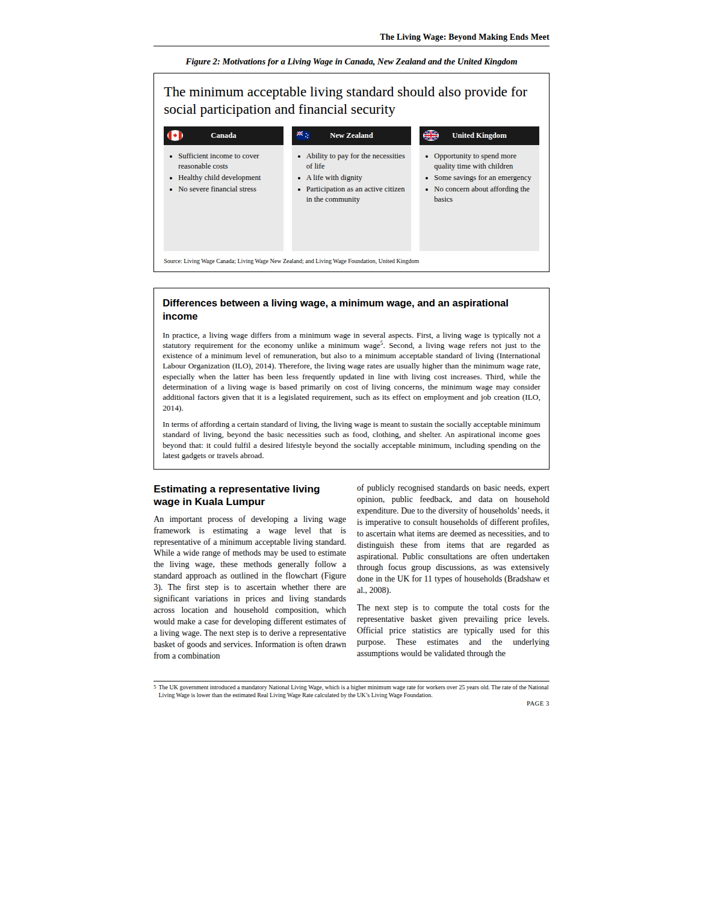The Living Wage: Beyond Making Ends Meet
Figure 2: Motivations for a Living Wage in Canada, New Zealand and the United Kingdom
The minimum acceptable living standard should also provide for social participation and financial security
Canada
Sufficient income to cover reasonable costs
Healthy child development
No severe financial stress
New Zealand
Ability to pay for the necessities of life
A life with dignity
Participation as an active citizen in the community
United Kingdom
Opportunity to spend more quality time with children
Some savings for an emergency
No concern about affording the basics
Source: Living Wage Canada; Living Wage New Zealand; and Living Wage Foundation, United Kingdom
Differences between a living wage, a minimum wage, and an aspirational income
In practice, a living wage differs from a minimum wage in several aspects. First, a living wage is typically not a statutory requirement for the economy unlike a minimum wage5. Second, a living wage refers not just to the existence of a minimum level of remuneration, but also to a minimum acceptable standard of living (International Labour Organization (ILO), 2014). Therefore, the living wage rates are usually higher than the minimum wage rate, especially when the latter has been less frequently updated in line with living cost increases. Third, while the determination of a living wage is based primarily on cost of living concerns, the minimum wage may consider additional factors given that it is a legislated requirement, such as its effect on employment and job creation (ILO, 2014).
In terms of affording a certain standard of living, the living wage is meant to sustain the socially acceptable minimum standard of living, beyond the basic necessities such as food, clothing, and shelter. An aspirational income goes beyond that: it could fulfil a desired lifestyle beyond the socially acceptable minimum, including spending on the latest gadgets or travels abroad.
Estimating a representative living wage in Kuala Lumpur
An important process of developing a living wage framework is estimating a wage level that is representative of a minimum acceptable living standard. While a wide range of methods may be used to estimate the living wage, these methods generally follow a standard approach as outlined in the flowchart (Figure 3). The first step is to ascertain whether there are significant variations in prices and living standards across location and household composition, which would make a case for developing different estimates of a living wage. The next step is to derive a representative basket of goods and services. Information is often drawn from a combination
of publicly recognised standards on basic needs, expert opinion, public feedback, and data on household expenditure. Due to the diversity of households’ needs, it is imperative to consult households of different profiles, to ascertain what items are deemed as necessities, and to distinguish these from items that are regarded as aspirational. Public consultations are often undertaken through focus group discussions, as was extensively done in the UK for 11 types of households (Bradshaw et al., 2008).
The next step is to compute the total costs for the representative basket given prevailing price levels. Official price statistics are typically used for this purpose. These estimates and the underlying assumptions would be validated through the
5 The UK government introduced a mandatory National Living Wage, which is a higher minimum wage rate for workers over 25 years old. The rate of the National Living Wage is lower than the estimated Real Living Wage Rate calculated by the UK’s Living Wage Foundation.
PAGE 3